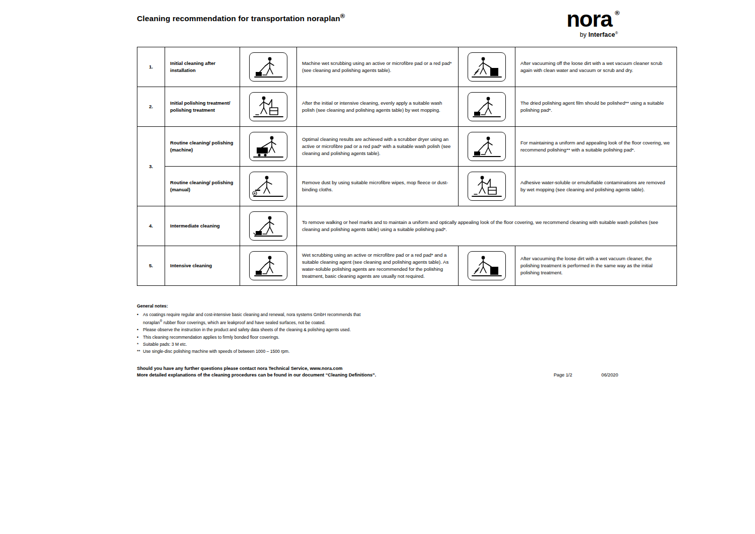Cleaning recommendation for transportation noraplan®
nora®
by Interface®
| 1. | Initial cleaning after installation | | Machine wet scrubbing using an active or microfibre pad or a red pad* (see cleaning and polishing agents table). | | After vacuuming off the loose dirt with a wet vacuum cleaner scrub again with clean water and vacuum or scrub and dry. |
| 2. | Initial polishing treatment/ polishing treatment | | After the initial or intensive cleaning, evenly apply a suitable wash polish (see cleaning and polishing agents table) by wet mopping. | | The dried polishing agent film should be polished** using a suitable polishing pad*. |
| 3. | Routine cleaning/ polishing (machine) | | Optimal cleaning results are achieved with a scrubber dryer using an active or microfibre pad or a red pad* with a suitable wash polish (see cleaning and polishing agents table). | | For maintaining a uniform and appealing look of the floor covering, we recommend polishing** with a suitable polishing pad*. |
| Routine cleaning/ polishing (manual) | | Remove dust by using suitable microfibre wipes, mop fleece or dust-binding cloths. | | Adhesive water-soluble or emulsifiable contaminations are removed by wet mopping (see cleaning and polishing agents table). |
| 4. | Intermediate cleaning | | To remove walking or heel marks and to maintain a uniform and optically appealing look of the floor covering, we recommend cleaning with suitable wash polishes (see cleaning and polishing agents table) using a suitable polishing pad*. |
| 5. | Intensive cleaning | | Wet scrubbing using an active or microfibre pad or a red pad* and a suitable cleaning agent (see cleaning and polishing agents table). As water-soluble polishing agents are recommended for the polishing treatment, basic cleaning agents are usually not required. | | After vacuuming the loose dirt with a wet vacuum cleaner, the polishing treatment is performed in the same way as the initial polishing treatment. |
General notes:
•As coatings require regular and cost-intensive basic cleaning and renewal, nora systems GmbH recommends that
noraplan® rubber floor coverings, which are leakproof and have sealed surfaces, not be coated.
•Please observe the instruction in the product and safety data sheets of the cleaning & polishing agents used.
•This cleaning recommendation applies to firmly bonded floor coverings.
*Suitable pads: 3 M etc.
**Use single-disc polishing machine with speeds of between 1000 – 1500 rpm.
Should you have any further questions please contact nora Technical Service, www.nora.com
More detailed explanations of the cleaning procedures can be found in our document “Cleaning Definitions”.
Page 1/2 06/2020